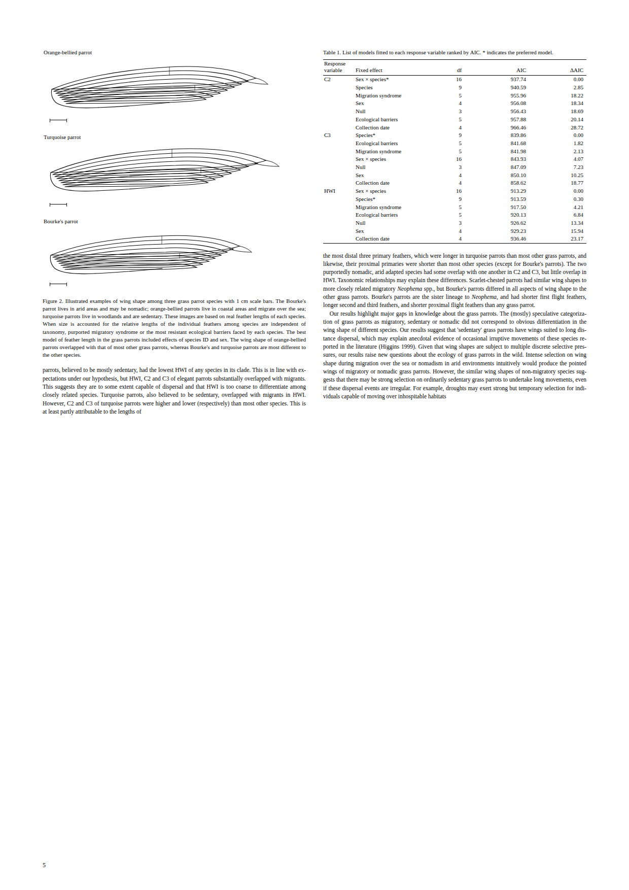Orange-bellied parrot
Turquoise parrot
Bourke's parrot
Figure 2. Illustrated examples of wing shape among three grass parrot species with 1 cm scale bars. The Bourke's parrot lives in arid areas and may be nomadic; orange-bellied parrots live in coastal areas and migrate over the sea; turquoise parrots live in woodlands and are sedentary. These images are based on real feather lengths of each species. When size is accounted for the relative lengths of the individual feathers among species are independent of taxonomy, purported migratory syndrome or the most resistant ecological barriers faced by each species. The best model of feather length in the grass parrots included effects of species ID and sex. The wing shape of orange-bellied parrots overlapped with that of most other grass parrots, whereas Bourke's and turquoise parrots are most different to the other species.
parrots, believed to be mostly sedentary, had the lowest HWI of any species in its clade. This is in line with expectations under our hypothesis, but HWI, C2 and C3 of elegant parrots substantially overlapped with migrants. This suggests they are to some extent capable of dispersal and that HWI is too coarse to differentiate among closely related species. Turquoise parrots, also believed to be sedentary, overlapped with migrants in HWI. However, C2 and C3 of turquoise parrots were higher and lower (respectively) than most other species. This is at least partly attributable to the lengths of
Table 1. List of models fitted to each response variable ranked by AIC. * indicates the preferred model.
| Response variable | Fixed effect | df | AIC | ΔAIC |
| --- | --- | --- | --- | --- |
| C2 | Sex × species* | 16 | 937.74 | 0.00 |
| | Species | 9 | 940.59 | 2.85 |
| | Migration syndrome | 5 | 955.96 | 18.22 |
| | Sex | 4 | 956.08 | 18.34 |
| | Null | 3 | 956.43 | 18.69 |
| | Ecological barriers | 5 | 957.88 | 20.14 |
| | Collection date | 4 | 966.46 | 28.72 |
| C3 | Species* | 9 | 839.86 | 0.00 |
| | Ecological barriers | 5 | 841.68 | 1.82 |
| | Migration syndrome | 5 | 841.98 | 2.13 |
| | Sex × species | 16 | 843.93 | 4.07 |
| | Null | 3 | 847.09 | 7.23 |
| | Sex | 4 | 850.10 | 10.25 |
| | Collection date | 4 | 858.62 | 18.77 |
| HWI | Sex × species | 16 | 913.29 | 0.00 |
| | Species* | 9 | 913.59 | 0.30 |
| | Migration syndrome | 5 | 917.50 | 4.21 |
| | Ecological barriers | 5 | 920.13 | 6.84 |
| | Null | 3 | 926.62 | 13.34 |
| | Sex | 4 | 929.23 | 15.94 |
| | Collection date | 4 | 936.46 | 23.17 |
the most distal three primary feathers, which were longer in turquoise parrots than most other grass parrots, and likewise, their proximal primaries were shorter than most other species (except for Bourke's parrots). The two purportedly nomadic, arid adapted species had some overlap with one another in C2 and C3, but little overlap in HWI. Taxonomic relationships may explain these differences. Scarlet-chested parrots had similar wing shapes to more closely related migratory Neophema spp., but Bourke's parrots differed in all aspects of wing shape to the other grass parrots. Bourke's parrots are the sister lineage to Neophema, and had shorter first flight feathers, longer second and third feathers, and shorter proximal flight feathers than any grass parrot.
Our results highlight major gaps in knowledge about the grass parrots. The (mostly) speculative categorization of grass parrots as migratory, sedentary or nomadic did not correspond to obvious differentiation in the wing shape of different species. Our results suggest that 'sedentary' grass parrots have wings suited to long distance dispersal, which may explain anecdotal evidence of occasional irruptive movements of these species reported in the literature (Higgins 1999). Given that wing shapes are subject to multiple discrete selective pressures, our results raise new questions about the ecology of grass parrots in the wild. Intense selection on wing shape during migration over the sea or nomadism in arid environments intuitively would produce the pointed wings of migratory or nomadic grass parrots. However, the similar wing shapes of non-migratory species suggests that there may be strong selection on ordinarily sedentary grass parrots to undertake long movements, even if these dispersal events are irregular. For example, droughts may exert strong but temporary selection for individuals capable of moving over inhospitable habitats
5